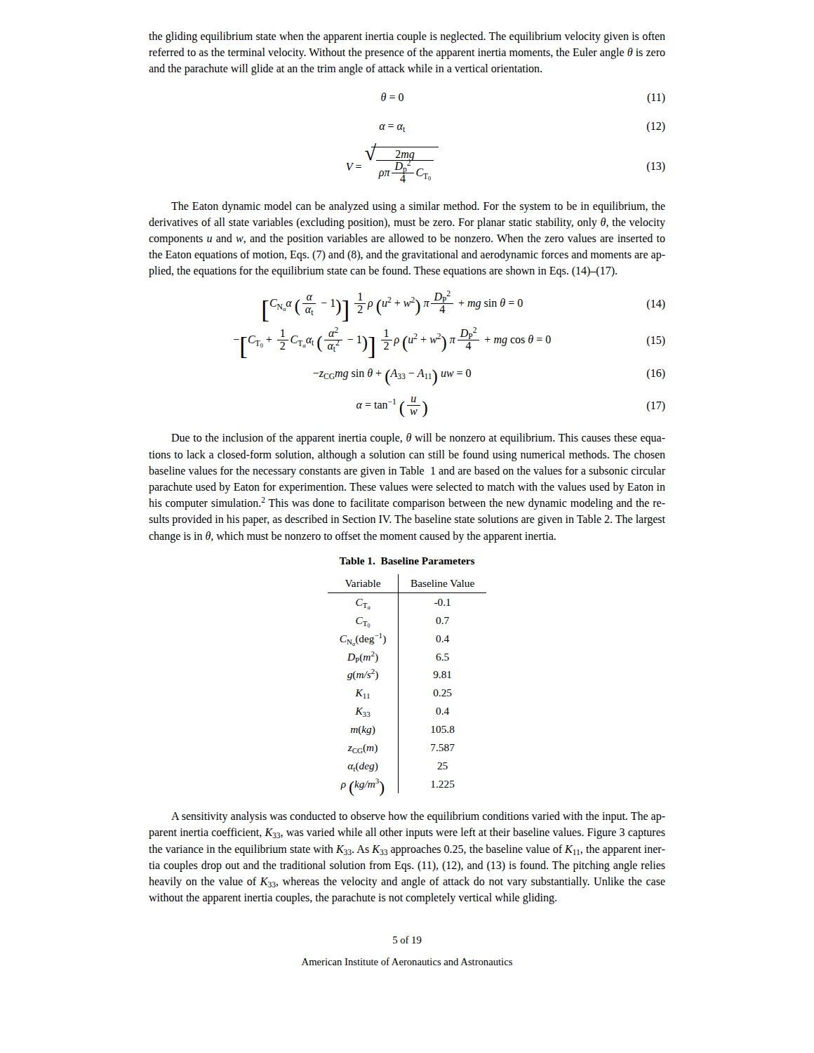the gliding equilibrium state when the apparent inertia couple is neglected. The equilibrium velocity given is often referred to as the terminal velocity. Without the presence of the apparent inertia moments, the Euler angle θ is zero and the parachute will glide at an the trim angle of attack while in a vertical orientation.
θ = 0
(11)
α = αt
(12)
V = 2mg ρπ Dp24 CT0
(13)
The Eaton dynamic model can be analyzed using a similar method. For the system to be in equilibrium, the derivatives of all state variables (excluding position), must be zero. For planar static stability, only θ, the velocity components u and w, and the position variables are allowed to be nonzero. When the zero values are inserted to the Eaton equations of motion, Eqs. (7) and (8), and the gravitational and aerodynamic forces and moments are applied, the equations for the equilibrium state can be found. These equations are shown in Eqs. (14)–(17).
[CNαα (ααt − 1)] 12 ρ (u2 + w2) πDP24 + mg sin θ = 0
(14)
−[CT0 + 12 CTααt (α2 αt2 − 1)] 12 ρ (u2 + w2) πDP24 + mg cos θ = 0
(15)
−zCGmg sin θ + (A33 − A11) uw = 0
(16)
α = tan−1 (uw)
(17)
Due to the inclusion of the apparent inertia couple, θ will be nonzero at equilibrium. This causes these equations to lack a closed-form solution, although a solution can still be found using numerical methods. The chosen baseline values for the necessary constants are given in Table 1 and are based on the values for a subsonic circular parachute used by Eaton for experimention. These values were selected to match with the values used by Eaton in his computer simulation.2 This was done to facilitate comparison between the new dynamic modeling and the results provided in his paper, as described in Section IV. The baseline state solutions are given in Table 2. The largest change is in θ, which must be nonzero to offset the moment caused by the apparent inertia.
Table 1. Baseline Parameters
| Variable | Baseline Value |
| --- | --- |
| C T α | -0.1 |
| C T 0 | 0.7 |
| C N α ( deg −1 ) | 0.4 |
| D P ( m 2 ) | 6.5 |
| g ( m/s 2 ) | 9.81 |
| K 11 | 0.25 |
| K 33 | 0.4 |
| m ( kg ) | 105.8 |
| z CG ( m ) | 7.587 |
| α t ( deg ) | 25 |
| ρ ( kg/m 3 ) | 1.225 |
A sensitivity analysis was conducted to observe how the equilibrium conditions varied with the input. The apparent inertia coefficient, K33, was varied while all other inputs were left at their baseline values. Figure 3 captures the variance in the equilibrium state with K33. As K33 approaches 0.25, the baseline value of K11, the apparent inertia couples drop out and the traditional solution from Eqs. (11), (12), and (13) is found. The pitching angle relies heavily on the value of K33, whereas the velocity and angle of attack do not vary substantially. Unlike the case without the apparent inertia couples, the parachute is not completely vertical while gliding.
5 of 19 American Institute of Aeronautics and Astronautics